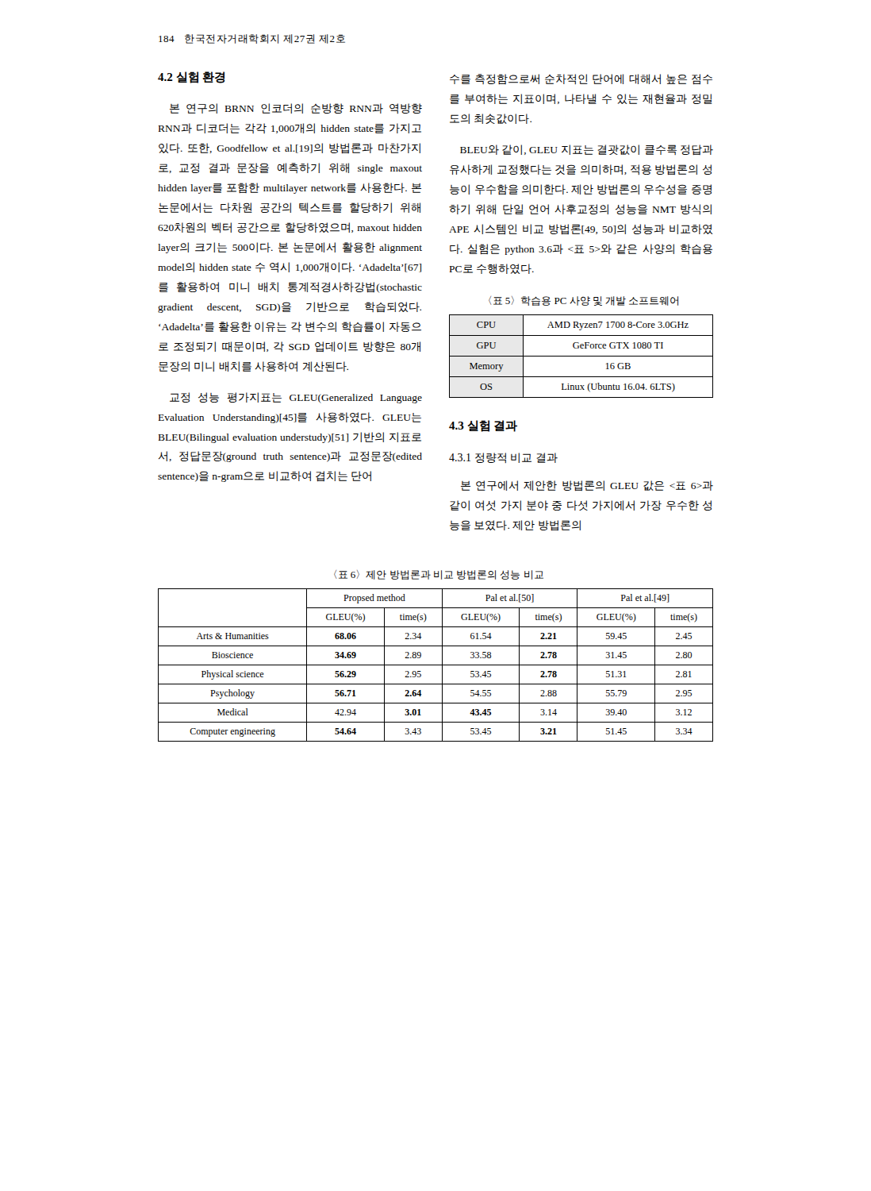184한국전자거래학회지 제27권 제2호
4.2 실험 환경
본 연구의 BRNN 인코더의 순방향 RNN과 역방향 RNN과 디코더는 각각 1,000개의 hidden state를 가지고 있다. 또한, Goodfellow et al.[19]의 방법론과 마찬가지로, 교정 결과 문장을 예측하기 위해 single maxout hidden layer를 포함한 multilayer network를 사용한다. 본 논문에서는 다차원 공간의 텍스트를 할당하기 위해 620차원의 벡터 공간으로 할당하였으며, maxout hidden layer의 크기는 500이다. 본 논문에서 활용한 alignment model의 hidden state 수 역시 1,000개이다. ‘Adadelta’[67]를 활용하여 미니 배치 통계적경사하강법(stochastic gradient descent, SGD)을 기반으로 학습되었다. ‘Adadelta’를 활용한 이유는 각 변수의 학습률이 자동으로 조정되기 때문이며, 각 SGD 업데이트 방향은 80개 문장의 미니 배치를 사용하여 계산된다.
교정 성능 평가지표는 GLEU(Generalized Language Evaluation Understanding)[45]를 사용하였다. GLEU는 BLEU(Bilingual evaluation understudy)[51] 기반의 지표로서, 정답문장(ground truth sentence)과 교정문장(edited sentence)을 n-gram으로 비교하여 겹치는 단어
수를 측정함으로써 순차적인 단어에 대해서 높은 점수를 부여하는 지표이며, 나타낼 수 있는 재현율과 정밀도의 최솟값이다.
BLEU와 같이, GLEU 지표는 결괏값이 클수록 정답과 유사하게 교정했다는 것을 의미하며, 적용 방법론의 성능이 우수함을 의미한다. 제안 방법론의 우수성을 증명하기 위해 단일 언어 사후교정의 성능을 NMT 방식의 APE 시스템인 비교 방법론[49, 50]의 성능과 비교하였다. 실험은 python 3.6과 <표 5>와 같은 사양의 학습용 PC로 수행하였다.
〈표 5〉학습용 PC 사양 및 개발 소프트웨어
| CPU | AMD Ryzen7 1700 8-Core 3.0GHz |
| GPU | GeForce GTX 1080 TI |
| Memory | 16 GB |
| OS | Linux (Ubuntu 16.04. 6LTS) |
4.3 실험 결과
4.3.1 정량적 비교 결과
본 연구에서 제안한 방법론의 GLEU 값은 <표 6>과 같이 여섯 가지 분야 중 다섯 가지에서 가장 우수한 성능을 보였다. 제안 방법론의
〈표 6〉제안 방법론과 비교 방법론의 성능 비교
| | Propsed method | Pal et al.[50] | Pal et al.[49] |
| --- | --- | --- | --- |
| GLEU(%) | time(s) | GLEU(%) | time(s) | GLEU(%) | time(s) |
| Arts & Humanities | 68.06 | 2.34 | 61.54 | 2.21 | 59.45 | 2.45 |
| Bioscience | 34.69 | 2.89 | 33.58 | 2.78 | 31.45 | 2.80 |
| Physical science | 56.29 | 2.95 | 53.45 | 2.78 | 51.31 | 2.81 |
| Psychology | 56.71 | 2.64 | 54.55 | 2.88 | 55.79 | 2.95 |
| Medical | 42.94 | 3.01 | 43.45 | 3.14 | 39.40 | 3.12 |
| Computer engineering | 54.64 | 3.43 | 53.45 | 3.21 | 51.45 | 3.34 |